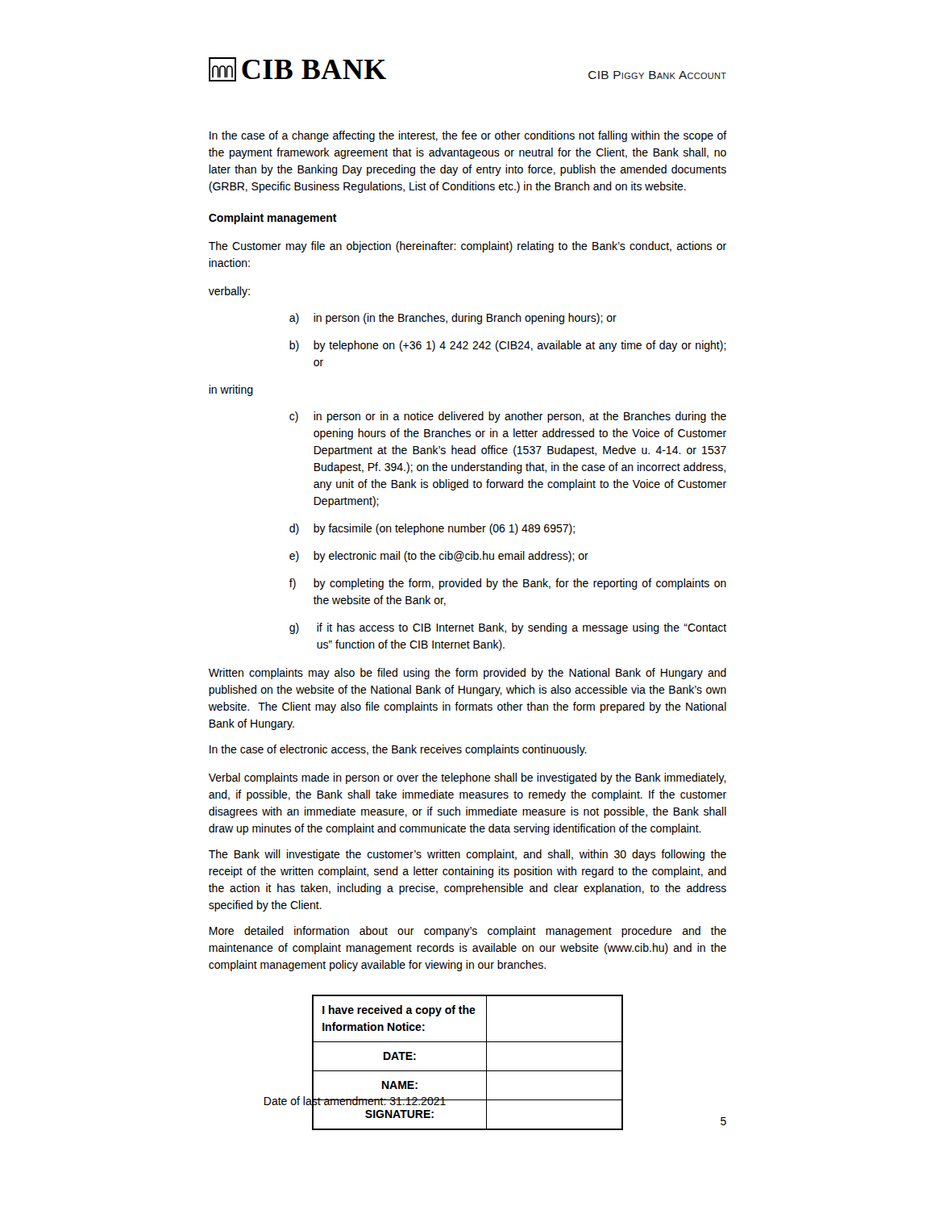CIB BANK
CIB Piggy Bank Account
In the case of a change affecting the interest, the fee or other conditions not falling within the scope of the payment framework agreement that is advantageous or neutral for the Client, the Bank shall, no later than by the Banking Day preceding the day of entry into force, publish the amended documents (GRBR, Specific Business Regulations, List of Conditions etc.) in the Branch and on its website.
Complaint management
The Customer may file an objection (hereinafter: complaint) relating to the Bank’s conduct, actions or inaction:
verbally:
in person (in the Branches, during Branch opening hours); or
by telephone on (+36 1) 4 242 242 (CIB24, available at any time of day or night); or
in writing
in person or in a notice delivered by another person, at the Branches during the opening hours of the Branches or in a letter addressed to the Voice of Customer Department at the Bank’s head office (1537 Budapest, Medve u. 4-14. or 1537 Budapest, Pf. 394.); on the understanding that, in the case of an incorrect address, any unit of the Bank is obliged to forward the complaint to the Voice of Customer Department);
by facsimile (on telephone number (06 1) 489 6957);
by electronic mail (to the cib@cib.hu email address); or
by completing the form, provided by the Bank, for the reporting of complaints on the website of the Bank or,
if it has access to CIB Internet Bank, by sending a message using the “Contact us” function of the CIB Internet Bank).
Written complaints may also be filed using the form provided by the National Bank of Hungary and published on the website of the National Bank of Hungary, which is also accessible via the Bank’s own website. The Client may also file complaints in formats other than the form prepared by the National Bank of Hungary.
In the case of electronic access, the Bank receives complaints continuously.
Verbal complaints made in person or over the telephone shall be investigated by the Bank immediately, and, if possible, the Bank shall take immediate measures to remedy the complaint. If the customer disagrees with an immediate measure, or if such immediate measure is not possible, the Bank shall draw up minutes of the complaint and communicate the data serving identification of the complaint.
The Bank will investigate the customer’s written complaint, and shall, within 30 days following the receipt of the written complaint, send a letter containing its position with regard to the complaint, and the action it has taken, including a precise, comprehensible and clear explanation, to the address specified by the Client.
More detailed information about our company’s complaint management procedure and the maintenance of complaint management records is available on our website (www.cib.hu) and in the complaint management policy available for viewing in our branches.
| I have received a copy of the Information Notice : | |
| DATE: | |
| NAME: | |
| SIGNATURE: | |
Date of last amendment: 31.12.2021
5